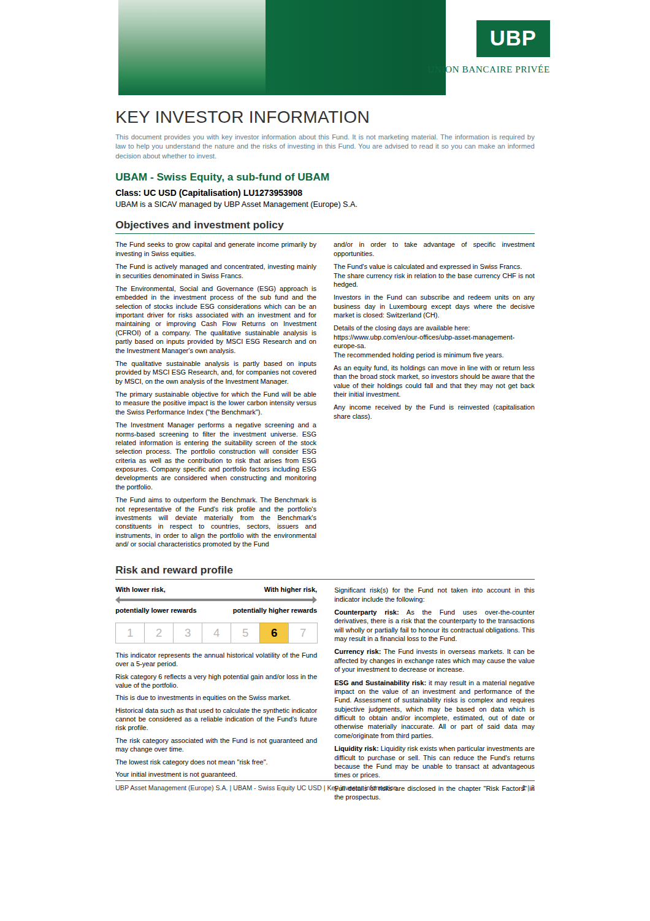UBP
UNION BANCAIRE PRIVÉE
KEY INVESTOR INFORMATION
This document provides you with key investor information about this Fund. It is not marketing material. The information is required by law to help you understand the nature and the risks of investing in this Fund. You are advised to read it so you can make an informed decision about whether to invest.
UBAM - Swiss Equity, a sub-fund of UBAM
Class: UC USD (Capitalisation) LU1273953908
UBAM is a SICAV managed by UBP Asset Management (Europe) S.A.
Objectives and investment policy
The Fund seeks to grow capital and generate income primarily by investing in Swiss equities.
The Fund is actively managed and concentrated, investing mainly in securities denominated in Swiss Francs.
The Environmental, Social and Governance (ESG) approach is embedded in the investment process of the sub fund and the selection of stocks include ESG considerations which can be an important driver for risks associated with an investment and for maintaining or improving Cash Flow Returns on Investment (CFROI) of a company. The qualitative sustainable analysis is partly based on inputs provided by MSCI ESG Research and on the Investment Manager's own analysis.
The qualitative sustainable analysis is partly based on inputs provided by MSCI ESG Research, and, for companies not covered by MSCI, on the own analysis of the Investment Manager.
The primary sustainable objective for which the Fund will be able to measure the positive impact is the lower carbon intensity versus the Swiss Performance Index ("the Benchmark").
The Investment Manager performs a negative screening and a norms-based screening to filter the investment universe. ESG related information is entering the suitability screen of the stock selection process. The portfolio construction will consider ESG criteria as well as the contribution to risk that arises from ESG exposures. Company specific and portfolio factors including ESG developments are considered when constructing and monitoring the portfolio.
The Fund aims to outperform the Benchmark. The Benchmark is not representative of the Fund's risk profile and the portfolio's investments will deviate materially from the Benchmark's constituents in respect to countries, sectors, issuers and instruments, in order to align the portfolio with the environmental and/ or social characteristics promoted by the Fund
and/or in order to take advantage of specific investment opportunities.
The Fund's value is calculated and expressed in Swiss Francs.
The share currency risk in relation to the base currency CHF is not hedged.
Investors in the Fund can subscribe and redeem units on any business day in Luxembourg except days where the decisive market is closed: Switzerland (CH).
Details of the closing days are available here:
https://www.ubp.com/en/our-offices/ubp-asset-management-europe-sa.
The recommended holding period is minimum five years.
As an equity fund, its holdings can move in line with or return less than the broad stock market, so investors should be aware that the value of their holdings could fall and that they may not get back their initial investment.
Any income received by the Fund is reinvested (capitalisation share class).
Risk and reward profile
With lower risk, With higher risk,
potentially lower rewards potentially higher rewards
1
2
3
4
5
6
7
This indicator represents the annual historical volatility of the Fund over a 5-year period.
Risk category 6 reflects a very high potential gain and/or loss in the value of the portfolio.
This is due to investments in equities on the Swiss market.
Historical data such as that used to calculate the synthetic indicator cannot be considered as a reliable indication of the Fund's future risk profile.
The risk category associated with the Fund is not guaranteed and may change over time.
The lowest risk category does not mean "risk free".
Your initial investment is not guaranteed.
Significant risk(s) for the Fund not taken into account in this indicator include the following:
Counterparty risk: As the Fund uses over-the-counter derivatives, there is a risk that the counterparty to the transactions will wholly or partially fail to honour its contractual obligations. This may result in a financial loss to the Fund.
Currency risk: The Fund invests in overseas markets. It can be affected by changes in exchange rates which may cause the value of your investment to decrease or increase.
ESG and Sustainability risk: it may result in a material negative impact on the value of an investment and performance of the Fund. Assessment of sustainability risks is complex and requires subjective judgments, which may be based on data which is difficult to obtain and/or incomplete, estimated, out of date or otherwise materially inaccurate. All or part of said data may come/originate from third parties.
Liquidity risk: Liquidity risk exists when particular investments are difficult to purchase or sell. This can reduce the Fund's returns because the Fund may be unable to transact at advantageous times or prices.
Full details of risks are disclosed in the chapter "Risk Factors" in the prospectus.
UBP Asset Management (Europe) S.A. | UBAM - Swiss Equity UC USD | Key investor information 1 | 2